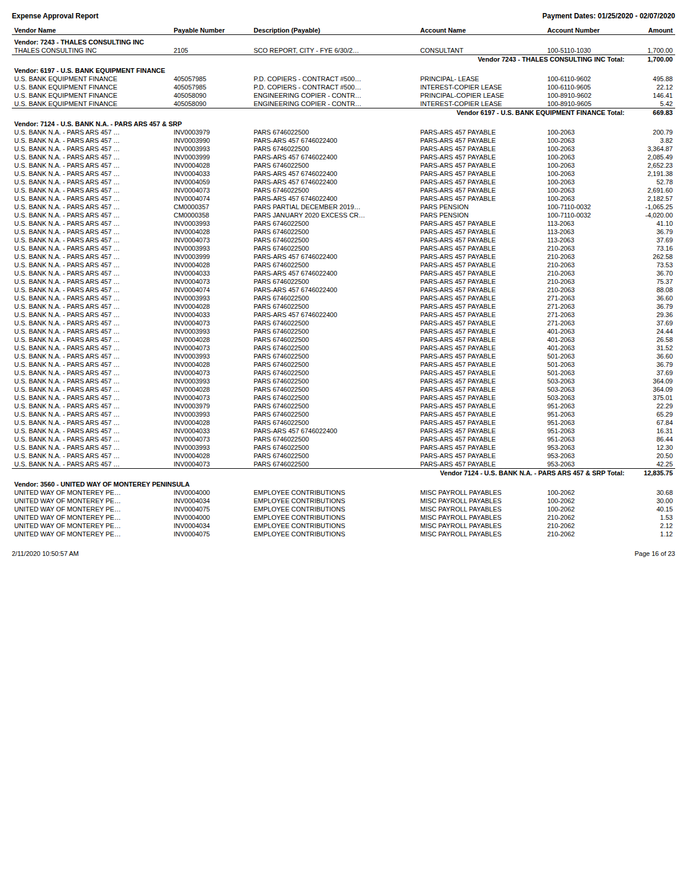Expense Approval Report Payment Dates: 01/25/2020 - 02/07/2020
| Vendor Name | Payable Number | Description (Payable) | Account Name | Account Number | Amount |
| --- | --- | --- | --- | --- | --- |
| Vendor: 7243 - THALES CONSULTING INC |
| THALES CONSULTING INC | 2105 | SCO REPORT, CITY - FYE 6/30/2… | CONSULTANT | 100-5110-1030 | 1,700.00 |
| Vendor 7243 - THALES CONSULTING INC Total: | 1,700.00 |
| Vendor: 6197 - U.S. BANK EQUIPMENT FINANCE |
| U.S. BANK EQUIPMENT FINANCE | 405057985 | P.D. COPIERS - CONTRACT #500… | PRINCIPAL- LEASE | 100-6110-9602 | 495.88 |
| U.S. BANK EQUIPMENT FINANCE | 405057985 | P.D. COPIERS - CONTRACT #500… | INTEREST-COPIER LEASE | 100-6110-9605 | 22.12 |
| U.S. BANK EQUIPMENT FINANCE | 405058090 | ENGINEERING COPIER - CONTR… | PRINCIPAL-COPIER LEASE | 100-8910-9602 | 146.41 |
| U.S. BANK EQUIPMENT FINANCE | 405058090 | ENGINEERING COPIER - CONTR… | INTEREST-COPIER LEASE | 100-8910-9605 | 5.42 |
| Vendor 6197 - U.S. BANK EQUIPMENT FINANCE Total: | 669.83 |
| Vendor: 7124 - U.S. BANK N.A. - PARS ARS 457 & SRP |
| U.S. BANK N.A. - PARS ARS 457 … | INV0003979 | PARS 6746022500 | PARS-ARS 457 PAYABLE | 100-2063 | 200.79 |
| U.S. BANK N.A. - PARS ARS 457 … | INV0003990 | PARS-ARS 457 6746022400 | PARS-ARS 457 PAYABLE | 100-2063 | 3.82 |
| U.S. BANK N.A. - PARS ARS 457 … | INV0003993 | PARS 6746022500 | PARS-ARS 457 PAYABLE | 100-2063 | 3,364.87 |
| U.S. BANK N.A. - PARS ARS 457 … | INV0003999 | PARS-ARS 457 6746022400 | PARS-ARS 457 PAYABLE | 100-2063 | 2,085.49 |
| U.S. BANK N.A. - PARS ARS 457 … | INV0004028 | PARS 6746022500 | PARS-ARS 457 PAYABLE | 100-2063 | 2,652.23 |
| U.S. BANK N.A. - PARS ARS 457 … | INV0004033 | PARS-ARS 457 6746022400 | PARS-ARS 457 PAYABLE | 100-2063 | 2,191.38 |
| U.S. BANK N.A. - PARS ARS 457 … | INV0004059 | PARS-ARS 457 6746022400 | PARS-ARS 457 PAYABLE | 100-2063 | 52.78 |
| U.S. BANK N.A. - PARS ARS 457 … | INV0004073 | PARS 6746022500 | PARS-ARS 457 PAYABLE | 100-2063 | 2,691.60 |
| U.S. BANK N.A. - PARS ARS 457 … | INV0004074 | PARS-ARS 457 6746022400 | PARS-ARS 457 PAYABLE | 100-2063 | 2,182.57 |
| U.S. BANK N.A. - PARS ARS 457 … | CM0000357 | PARS PARTIAL DECEMBER 2019… | PARS PENSION | 100-7110-0032 | -1,065.25 |
| U.S. BANK N.A. - PARS ARS 457 … | CM0000358 | PARS JANUARY 2020 EXCESS CR… | PARS PENSION | 100-7110-0032 | -4,020.00 |
| U.S. BANK N.A. - PARS ARS 457 … | INV0003993 | PARS 6746022500 | PARS-ARS 457 PAYABLE | 113-2063 | 41.10 |
| U.S. BANK N.A. - PARS ARS 457 … | INV0004028 | PARS 6746022500 | PARS-ARS 457 PAYABLE | 113-2063 | 36.79 |
| U.S. BANK N.A. - PARS ARS 457 … | INV0004073 | PARS 6746022500 | PARS-ARS 457 PAYABLE | 113-2063 | 37.69 |
| U.S. BANK N.A. - PARS ARS 457 … | INV0003993 | PARS 6746022500 | PARS-ARS 457 PAYABLE | 210-2063 | 73.16 |
| U.S. BANK N.A. - PARS ARS 457 … | INV0003999 | PARS-ARS 457 6746022400 | PARS-ARS 457 PAYABLE | 210-2063 | 262.58 |
| U.S. BANK N.A. - PARS ARS 457 … | INV0004028 | PARS 6746022500 | PARS-ARS 457 PAYABLE | 210-2063 | 73.53 |
| U.S. BANK N.A. - PARS ARS 457 … | INV0004033 | PARS-ARS 457 6746022400 | PARS-ARS 457 PAYABLE | 210-2063 | 36.70 |
| U.S. BANK N.A. - PARS ARS 457 … | INV0004073 | PARS 6746022500 | PARS-ARS 457 PAYABLE | 210-2063 | 75.37 |
| U.S. BANK N.A. - PARS ARS 457 … | INV0004074 | PARS-ARS 457 6746022400 | PARS-ARS 457 PAYABLE | 210-2063 | 88.08 |
| U.S. BANK N.A. - PARS ARS 457 … | INV0003993 | PARS 6746022500 | PARS-ARS 457 PAYABLE | 271-2063 | 36.60 |
| U.S. BANK N.A. - PARS ARS 457 … | INV0004028 | PARS 6746022500 | PARS-ARS 457 PAYABLE | 271-2063 | 36.79 |
| U.S. BANK N.A. - PARS ARS 457 … | INV0004033 | PARS-ARS 457 6746022400 | PARS-ARS 457 PAYABLE | 271-2063 | 29.36 |
| U.S. BANK N.A. - PARS ARS 457 … | INV0004073 | PARS 6746022500 | PARS-ARS 457 PAYABLE | 271-2063 | 37.69 |
| U.S. BANK N.A. - PARS ARS 457 … | INV0003993 | PARS 6746022500 | PARS-ARS 457 PAYABLE | 401-2063 | 24.44 |
| U.S. BANK N.A. - PARS ARS 457 … | INV0004028 | PARS 6746022500 | PARS-ARS 457 PAYABLE | 401-2063 | 26.58 |
| U.S. BANK N.A. - PARS ARS 457 … | INV0004073 | PARS 6746022500 | PARS-ARS 457 PAYABLE | 401-2063 | 31.52 |
| U.S. BANK N.A. - PARS ARS 457 … | INV0003993 | PARS 6746022500 | PARS-ARS 457 PAYABLE | 501-2063 | 36.60 |
| U.S. BANK N.A. - PARS ARS 457 … | INV0004028 | PARS 6746022500 | PARS-ARS 457 PAYABLE | 501-2063 | 36.79 |
| U.S. BANK N.A. - PARS ARS 457 … | INV0004073 | PARS 6746022500 | PARS-ARS 457 PAYABLE | 501-2063 | 37.69 |
| U.S. BANK N.A. - PARS ARS 457 … | INV0003993 | PARS 6746022500 | PARS-ARS 457 PAYABLE | 503-2063 | 364.09 |
| U.S. BANK N.A. - PARS ARS 457 … | INV0004028 | PARS 6746022500 | PARS-ARS 457 PAYABLE | 503-2063 | 364.09 |
| U.S. BANK N.A. - PARS ARS 457 … | INV0004073 | PARS 6746022500 | PARS-ARS 457 PAYABLE | 503-2063 | 375.01 |
| U.S. BANK N.A. - PARS ARS 457 … | INV0003979 | PARS 6746022500 | PARS-ARS 457 PAYABLE | 951-2063 | 22.29 |
| U.S. BANK N.A. - PARS ARS 457 … | INV0003993 | PARS 6746022500 | PARS-ARS 457 PAYABLE | 951-2063 | 65.29 |
| U.S. BANK N.A. - PARS ARS 457 … | INV0004028 | PARS 6746022500 | PARS-ARS 457 PAYABLE | 951-2063 | 67.84 |
| U.S. BANK N.A. - PARS ARS 457 … | INV0004033 | PARS-ARS 457 6746022400 | PARS-ARS 457 PAYABLE | 951-2063 | 16.31 |
| U.S. BANK N.A. - PARS ARS 457 … | INV0004073 | PARS 6746022500 | PARS-ARS 457 PAYABLE | 951-2063 | 86.44 |
| U.S. BANK N.A. - PARS ARS 457 … | INV0003993 | PARS 6746022500 | PARS-ARS 457 PAYABLE | 953-2063 | 12.30 |
| U.S. BANK N.A. - PARS ARS 457 … | INV0004028 | PARS 6746022500 | PARS-ARS 457 PAYABLE | 953-2063 | 20.50 |
| U.S. BANK N.A. - PARS ARS 457 … | INV0004073 | PARS 6746022500 | PARS-ARS 457 PAYABLE | 953-2063 | 42.25 |
| Vendor 7124 - U.S. BANK N.A. - PARS ARS 457 & SRP Total: | 12,835.75 |
| Vendor: 3560 - UNITED WAY OF MONTEREY PENINSULA |
| UNITED WAY OF MONTEREY PE… | INV0004000 | EMPLOYEE CONTRIBUTIONS | MISC PAYROLL PAYABLES | 100-2062 | 30.68 |
| UNITED WAY OF MONTEREY PE… | INV0004034 | EMPLOYEE CONTRIBUTIONS | MISC PAYROLL PAYABLES | 100-2062 | 30.00 |
| UNITED WAY OF MONTEREY PE… | INV0004075 | EMPLOYEE CONTRIBUTIONS | MISC PAYROLL PAYABLES | 100-2062 | 40.15 |
| UNITED WAY OF MONTEREY PE… | INV0004000 | EMPLOYEE CONTRIBUTIONS | MISC PAYROLL PAYABLES | 210-2062 | 1.53 |
| UNITED WAY OF MONTEREY PE… | INV0004034 | EMPLOYEE CONTRIBUTIONS | MISC PAYROLL PAYABLES | 210-2062 | 2.12 |
| UNITED WAY OF MONTEREY PE… | INV0004075 | EMPLOYEE CONTRIBUTIONS | MISC PAYROLL PAYABLES | 210-2062 | 1.12 |
2/11/2020 10:50:57 AM Page 16 of 23